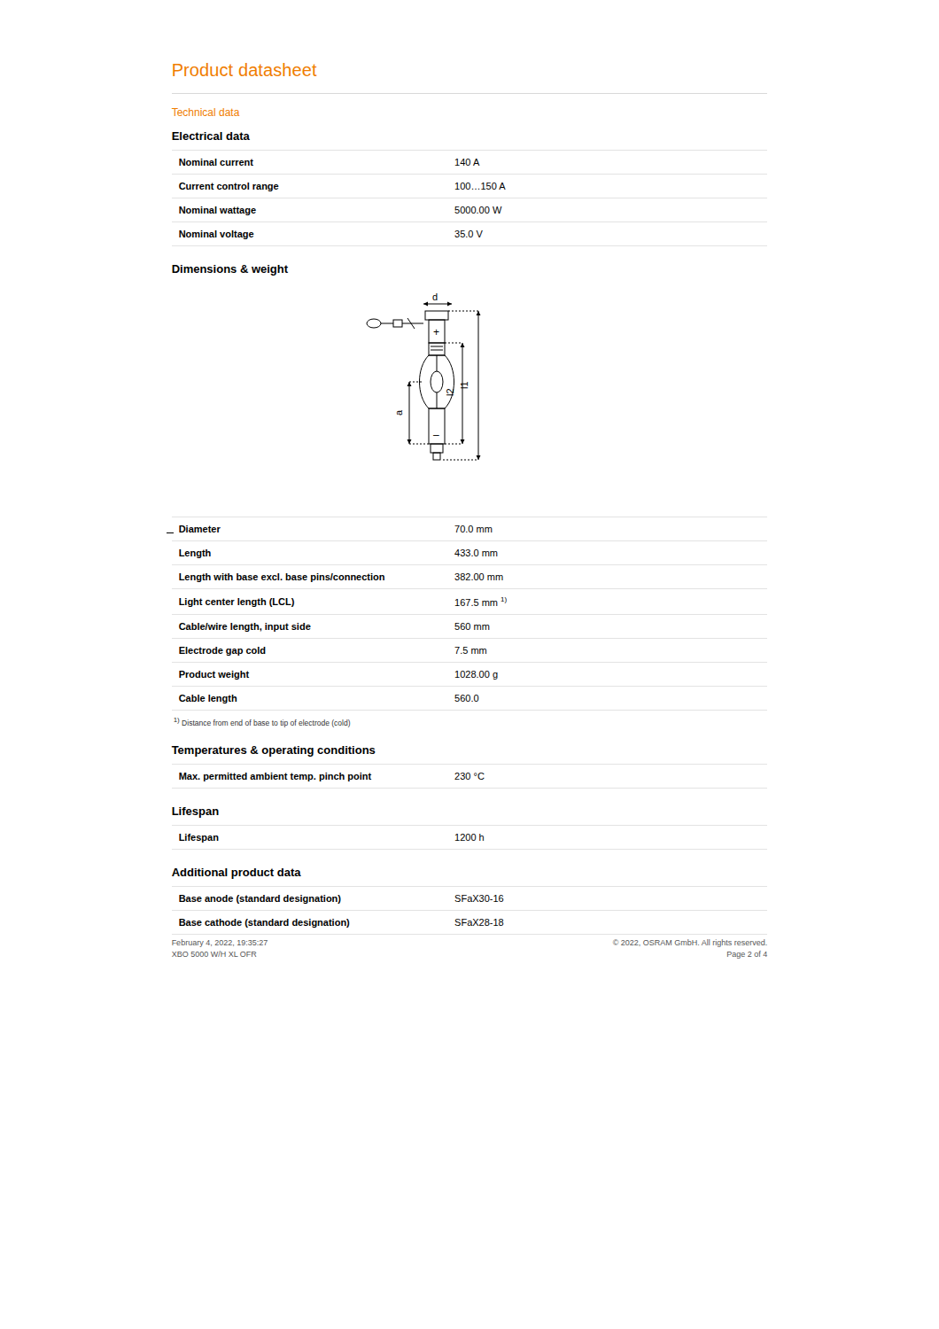Product datasheet
Technical data
Electrical data
| Nominal current | 140 A |
| Current control range | 100…150 A |
| Nominal wattage | 5000.00 W |
| Nominal voltage | 35.0 V |
Dimensions & weight
d + – l1 l2 a
| Diameter | 70.0 mm |
| Length | 433.0 mm |
| Length with base excl. base pins/connection | 382.00 mm |
| Light center length (LCL) | 167.5 mm 1) |
| Cable/wire length, input side | 560 mm |
| Electrode gap cold | 7.5 mm |
| Product weight | 1028.00 g |
| Cable length | 560.0 |
1) Distance from end of base to tip of electrode (cold)
Temperatures & operating conditions
| Max. permitted ambient temp. pinch point | 230 °C |
Lifespan
| Lifespan | 1200 h |
Additional product data
| Base anode (standard designation) | SFaX30-16 |
| Base cathode (standard designation) | SFaX28-18 |
February 4, 2022, 19:35:27
XBO 5000 W/H XL OFR
© 2022, OSRAM GmbH. All rights reserved.
Page 2 of 4